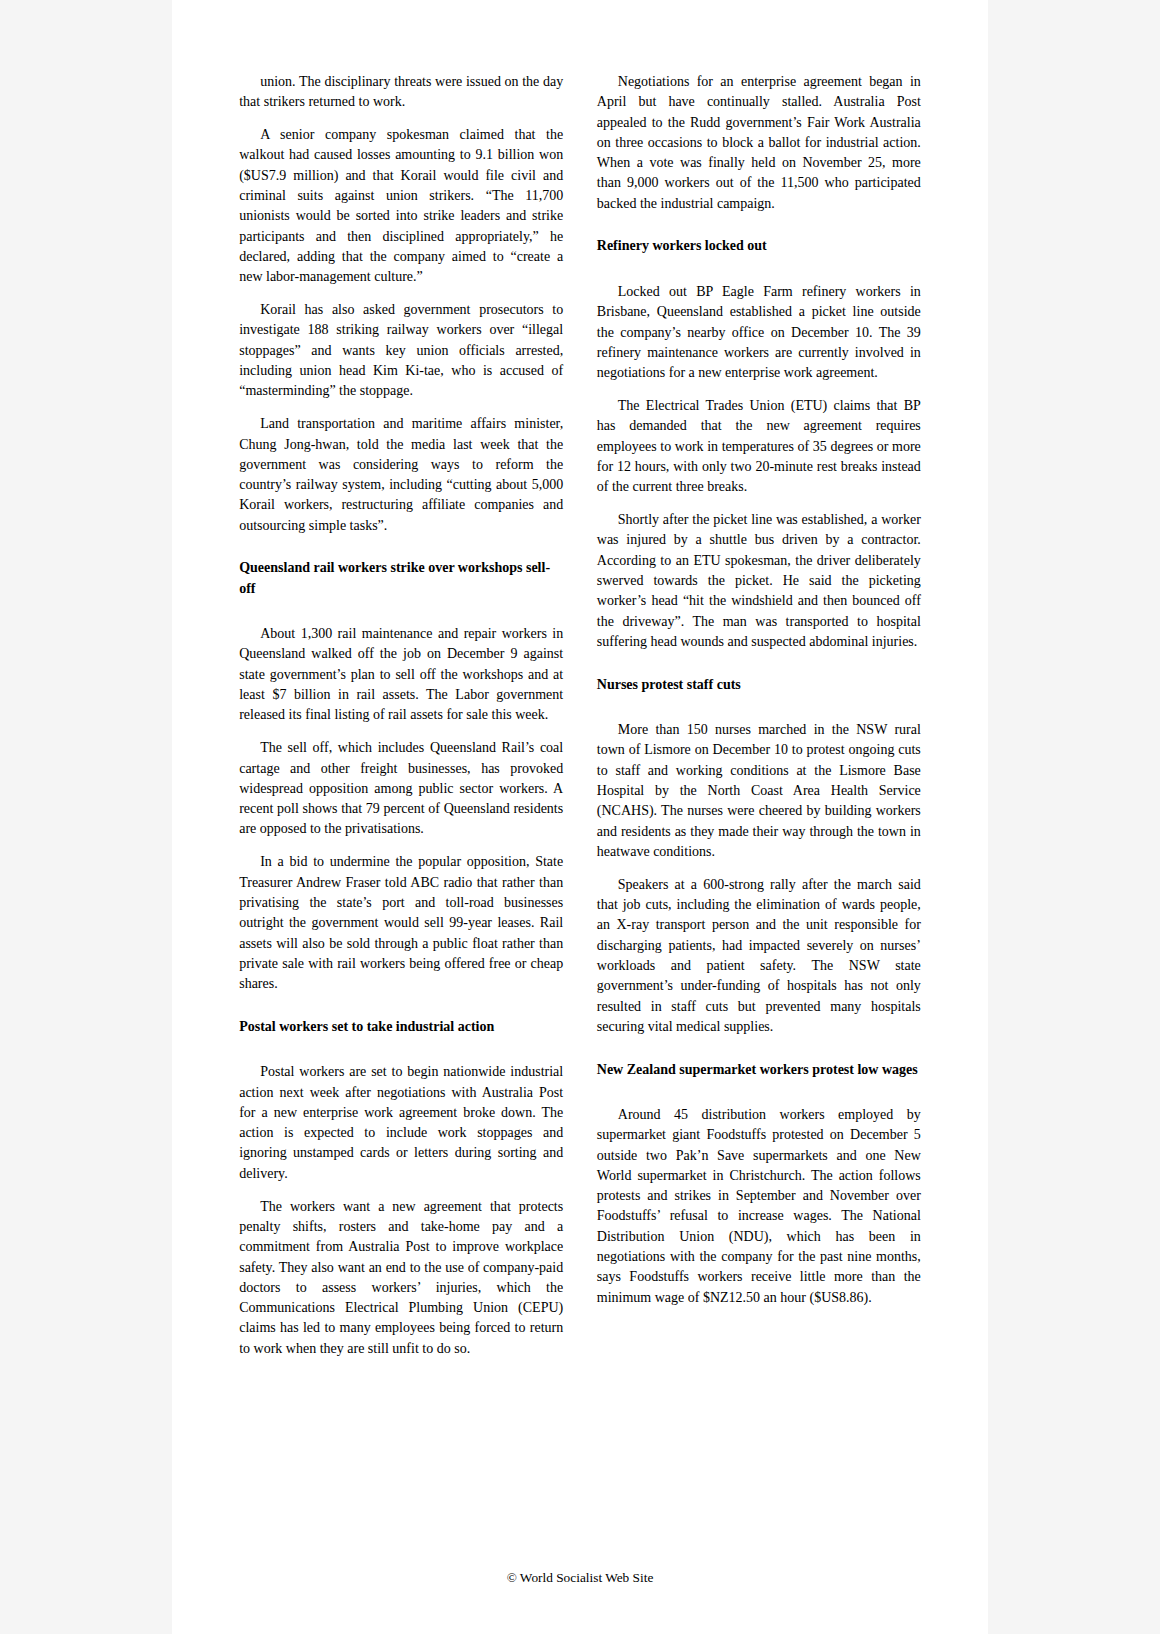union. The disciplinary threats were issued on the day that strikers returned to work.
A senior company spokesman claimed that the walkout had caused losses amounting to 9.1 billion won ($US7.9 million) and that Korail would file civil and criminal suits against union strikers. “The 11,700 unionists would be sorted into strike leaders and strike participants and then disciplined appropriately,” he declared, adding that the company aimed to “create a new labor-management culture.”
Korail has also asked government prosecutors to investigate 188 striking railway workers over “illegal stoppages” and wants key union officials arrested, including union head Kim Ki-tae, who is accused of “masterminding” the stoppage.
Land transportation and maritime affairs minister, Chung Jong-hwan, told the media last week that the government was considering ways to reform the country’s railway system, including “cutting about 5,000 Korail workers, restructuring affiliate companies and outsourcing simple tasks”.
Queensland rail workers strike over workshops sell-off
About 1,300 rail maintenance and repair workers in Queensland walked off the job on December 9 against state government’s plan to sell off the workshops and at least $7 billion in rail assets. The Labor government released its final listing of rail assets for sale this week.
The sell off, which includes Queensland Rail’s coal cartage and other freight businesses, has provoked widespread opposition among public sector workers. A recent poll shows that 79 percent of Queensland residents are opposed to the privatisations.
In a bid to undermine the popular opposition, State Treasurer Andrew Fraser told ABC radio that rather than privatising the state’s port and toll-road businesses outright the government would sell 99-year leases. Rail assets will also be sold through a public float rather than private sale with rail workers being offered free or cheap shares.
Postal workers set to take industrial action
Postal workers are set to begin nationwide industrial action next week after negotiations with Australia Post for a new enterprise work agreement broke down. The action is expected to include work stoppages and ignoring unstamped cards or letters during sorting and delivery.
The workers want a new agreement that protects penalty shifts, rosters and take-home pay and a commitment from Australia Post to improve workplace safety. They also want an end to the use of company-paid doctors to assess workers’ injuries, which the Communications Electrical Plumbing Union (CEPU) claims has led to many employees being forced to return to work when they are still unfit to do so.
Negotiations for an enterprise agreement began in April but have continually stalled. Australia Post appealed to the Rudd government’s Fair Work Australia on three occasions to block a ballot for industrial action. When a vote was finally held on November 25, more than 9,000 workers out of the 11,500 who participated backed the industrial campaign.
Refinery workers locked out
Locked out BP Eagle Farm refinery workers in Brisbane, Queensland established a picket line outside the company’s nearby office on December 10. The 39 refinery maintenance workers are currently involved in negotiations for a new enterprise work agreement.
The Electrical Trades Union (ETU) claims that BP has demanded that the new agreement requires employees to work in temperatures of 35 degrees or more for 12 hours, with only two 20-minute rest breaks instead of the current three breaks.
Shortly after the picket line was established, a worker was injured by a shuttle bus driven by a contractor. According to an ETU spokesman, the driver deliberately swerved towards the picket. He said the picketing worker’s head “hit the windshield and then bounced off the driveway”. The man was transported to hospital suffering head wounds and suspected abdominal injuries.
Nurses protest staff cuts
More than 150 nurses marched in the NSW rural town of Lismore on December 10 to protest ongoing cuts to staff and working conditions at the Lismore Base Hospital by the North Coast Area Health Service (NCAHS). The nurses were cheered by building workers and residents as they made their way through the town in heatwave conditions.
Speakers at a 600-strong rally after the march said that job cuts, including the elimination of wards people, an X-ray transport person and the unit responsible for discharging patients, had impacted severely on nurses’ workloads and patient safety. The NSW state government’s under-funding of hospitals has not only resulted in staff cuts but prevented many hospitals securing vital medical supplies.
New Zealand supermarket workers protest low wages
Around 45 distribution workers employed by supermarket giant Foodstuffs protested on December 5 outside two Pak’n Save supermarkets and one New World supermarket in Christchurch. The action follows protests and strikes in September and November over Foodstuffs’ refusal to increase wages. The National Distribution Union (NDU), which has been in negotiations with the company for the past nine months, says Foodstuffs workers receive little more than the minimum wage of $NZ12.50 an hour ($US8.86).
© World Socialist Web Site